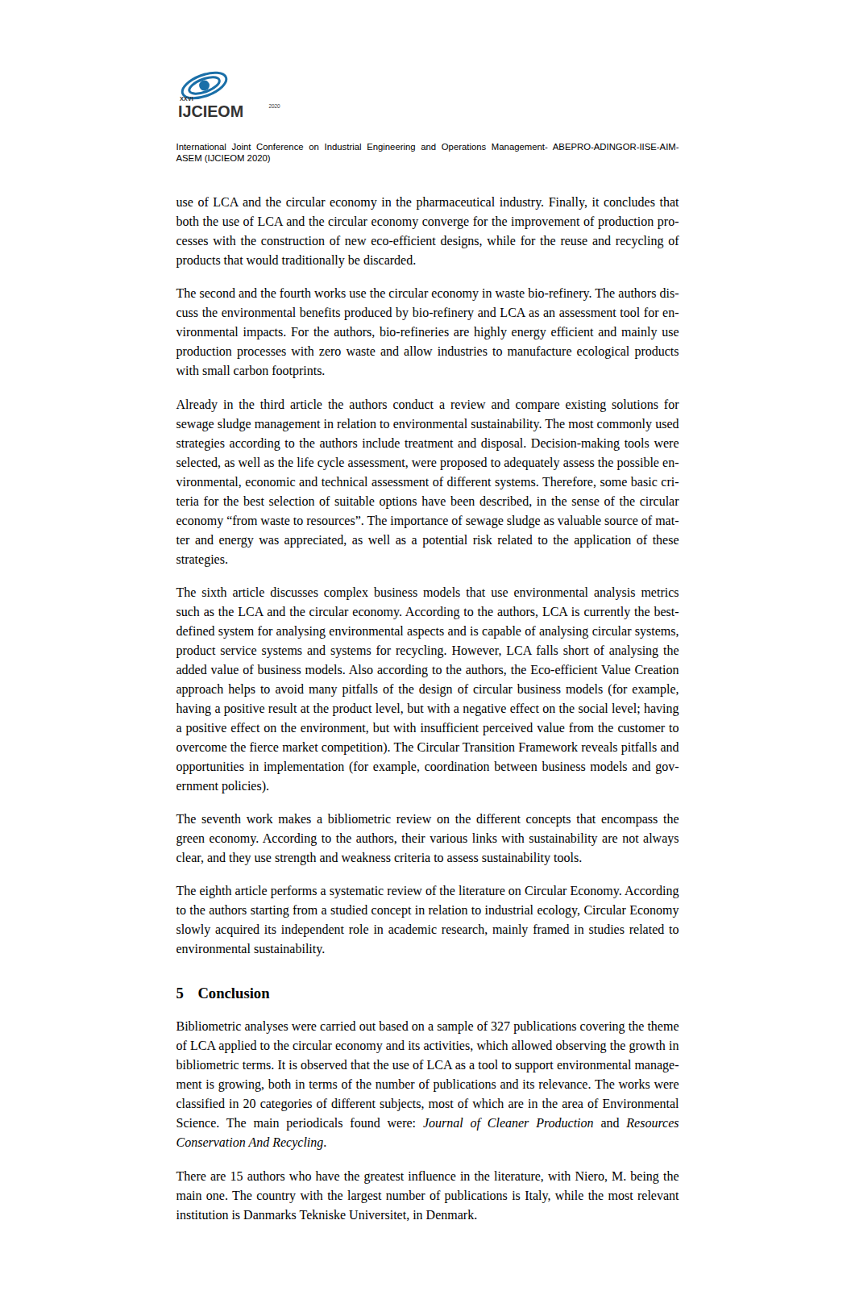International Joint Conference on Industrial Engineering and Operations Management- ABEPRO-ADINGOR-IISE-AIM-ASEM (IJCIEOM 2020)
use of LCA and the circular economy in the pharmaceutical industry. Finally, it concludes that both the use of LCA and the circular economy converge for the improvement of production processes with the construction of new eco-efficient designs, while for the reuse and recycling of products that would traditionally be discarded.
The second and the fourth works use the circular economy in waste bio-refinery. The authors discuss the environmental benefits produced by bio-refinery and LCA as an assessment tool for environmental impacts. For the authors, bio-refineries are highly energy efficient and mainly use production processes with zero waste and allow industries to manufacture ecological products with small carbon footprints.
Already in the third article the authors conduct a review and compare existing solutions for sewage sludge management in relation to environmental sustainability. The most commonly used strategies according to the authors include treatment and disposal. Decision-making tools were selected, as well as the life cycle assessment, were proposed to adequately assess the possible environmental, economic and technical assessment of different systems. Therefore, some basic criteria for the best selection of suitable options have been described, in the sense of the circular economy “from waste to resources”. The importance of sewage sludge as valuable source of matter and energy was appreciated, as well as a potential risk related to the application of these strategies.
The sixth article discusses complex business models that use environmental analysis metrics such as the LCA and the circular economy. According to the authors, LCA is currently the best-defined system for analysing environmental aspects and is capable of analysing circular systems, product service systems and systems for recycling. However, LCA falls short of analysing the added value of business models. Also according to the authors, the Eco-efficient Value Creation approach helps to avoid many pitfalls of the design of circular business models (for example, having a positive result at the product level, but with a negative effect on the social level; having a positive effect on the environment, but with insufficient perceived value from the customer to overcome the fierce market competition). The Circular Transition Framework reveals pitfalls and opportunities in implementation (for example, coordination between business models and government policies).
The seventh work makes a bibliometric review on the different concepts that encompass the green economy. According to the authors, their various links with sustainability are not always clear, and they use strength and weakness criteria to assess sustainability tools.
The eighth article performs a systematic review of the literature on Circular Economy. According to the authors starting from a studied concept in relation to industrial ecology, Circular Economy slowly acquired its independent role in academic research, mainly framed in studies related to environmental sustainability.
5 Conclusion
Bibliometric analyses were carried out based on a sample of 327 publications covering the theme of LCA applied to the circular economy and its activities, which allowed observing the growth in bibliometric terms. It is observed that the use of LCA as a tool to support environmental management is growing, both in terms of the number of publications and its relevance. The works were classified in 20 categories of different subjects, most of which are in the area of Environmental Science. The main periodicals found were: Journal of Cleaner Production and Resources Conservation And Recycling.
There are 15 authors who have the greatest influence in the literature, with Niero, M. being the main one. The country with the largest number of publications is Italy, while the most relevant institution is Danmarks Tekniske Universitet, in Denmark.